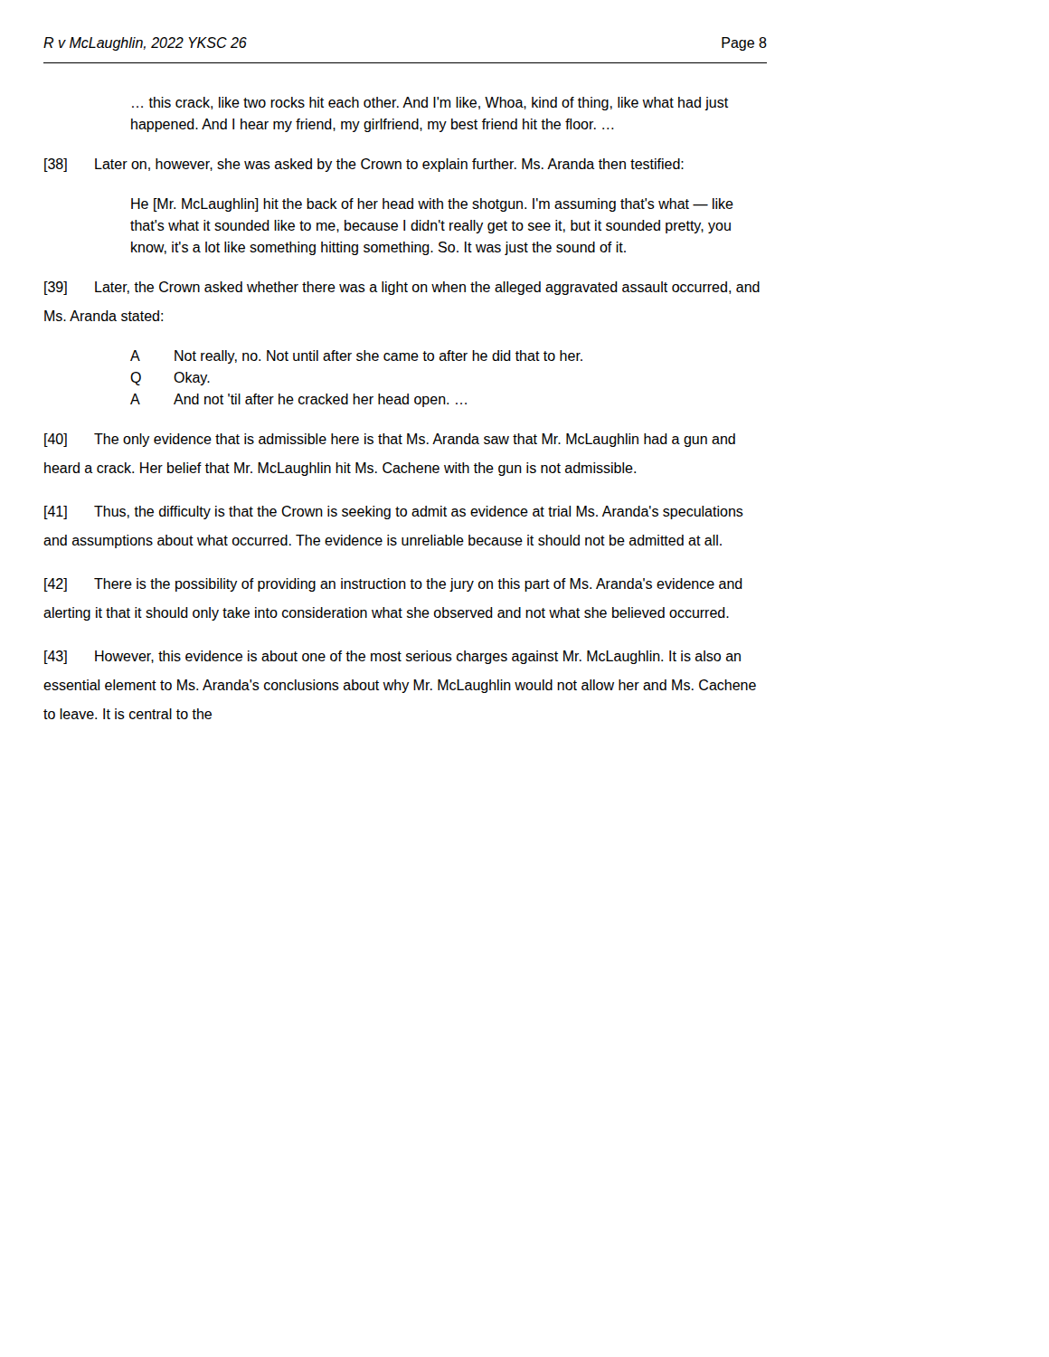R v McLaughlin, 2022 YKSC 26
Page 8
… this crack, like two rocks hit each other. And I'm like, Whoa, kind of thing, like what had just happened. And I hear my friend, my girlfriend, my best friend hit the floor. …
[38] Later on, however, she was asked by the Crown to explain further. Ms. Aranda then testified:
He [Mr. McLaughlin] hit the back of her head with the shotgun. I'm assuming that's what — like that's what it sounded like to me, because I didn't really get to see it, but it sounded pretty, you know, it's a lot like something hitting something. So. It was just the sound of it.
[39] Later, the Crown asked whether there was a light on when the alleged aggravated assault occurred, and Ms. Aranda stated:
| A | Not really, no. Not until after she came to after he did that to her. |
| Q | Okay. |
| A | And not 'til after he cracked her head open. … |
[40] The only evidence that is admissible here is that Ms. Aranda saw that Mr. McLaughlin had a gun and heard a crack. Her belief that Mr. McLaughlin hit Ms. Cachene with the gun is not admissible.
[41] Thus, the difficulty is that the Crown is seeking to admit as evidence at trial Ms. Aranda's speculations and assumptions about what occurred. The evidence is unreliable because it should not be admitted at all.
[42] There is the possibility of providing an instruction to the jury on this part of Ms. Aranda's evidence and alerting it that it should only take into consideration what she observed and not what she believed occurred.
[43] However, this evidence is about one of the most serious charges against Mr. McLaughlin. It is also an essential element to Ms. Aranda's conclusions about why Mr. McLaughlin would not allow her and Ms. Cachene to leave. It is central to the